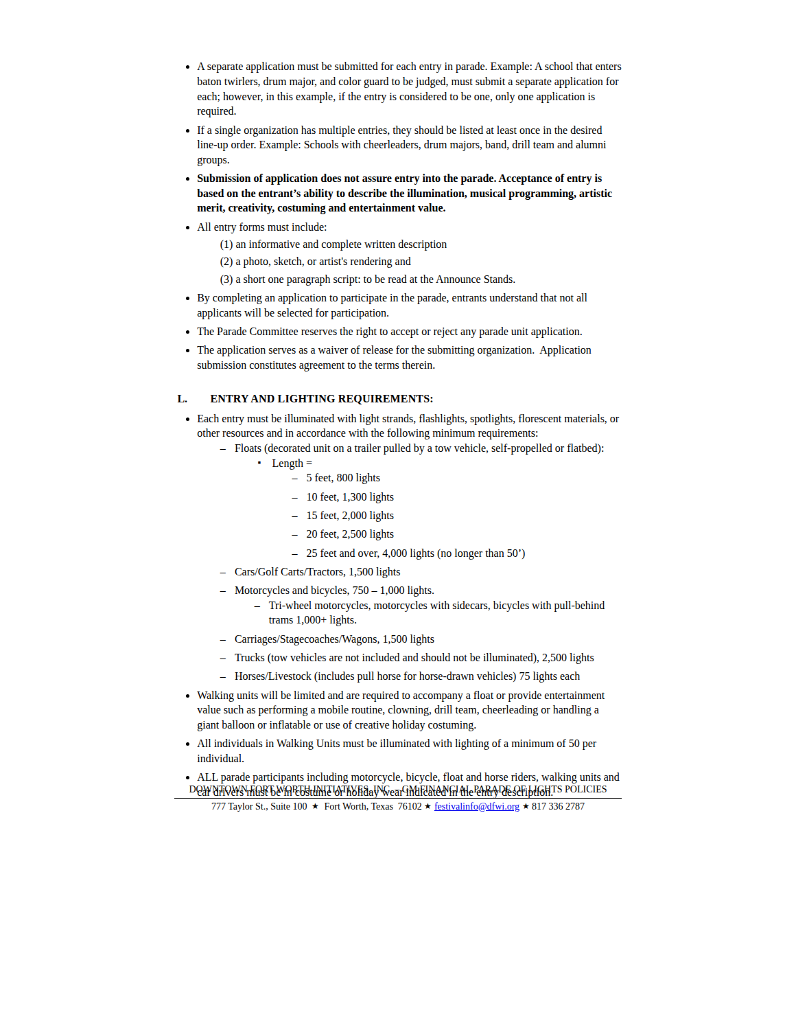A separate application must be submitted for each entry in parade. Example: A school that enters baton twirlers, drum major, and color guard to be judged, must submit a separate application for each; however, in this example, if the entry is considered to be one, only one application is required.
If a single organization has multiple entries, they should be listed at least once in the desired line-up order. Example: Schools with cheerleaders, drum majors, band, drill team and alumni groups.
Submission of application does not assure entry into the parade. Acceptance of entry is based on the entrant’s ability to describe the illumination, musical programming, artistic merit, creativity, costuming and entertainment value.
All entry forms must include:
(1) an informative and complete written description
(2) a photo, sketch, or artist's rendering and
(3) a short one paragraph script: to be read at the Announce Stands.
By completing an application to participate in the parade, entrants understand that not all applicants will be selected for participation.
The Parade Committee reserves the right to accept or reject any parade unit application.
The application serves as a waiver of release for the submitting organization. Application submission constitutes agreement to the terms therein.
L. ENTRY AND LIGHTING REQUIREMENTS:
Each entry must be illuminated with light strands, flashlights, spotlights, florescent materials, or other resources and in accordance with the following minimum requirements:
Floats (decorated unit on a trailer pulled by a tow vehicle, self-propelled or flatbed):
Length =
5 feet, 800 lights
10 feet, 1,300 lights
15 feet, 2,000 lights
20 feet, 2,500 lights
25 feet and over, 4,000 lights (no longer than 50’)
Cars/Golf Carts/Tractors, 1,500 lights
Motorcycles and bicycles, 750 – 1,000 lights.
Tri-wheel motorcycles, motorcycles with sidecars, bicycles with pull-behind trams 1,000+ lights.
Carriages/Stagecoaches/Wagons, 1,500 lights
Trucks (tow vehicles are not included and should not be illuminated), 2,500 lights
Horses/Livestock (includes pull horse for horse-drawn vehicles) 75 lights each
Walking units will be limited and are required to accompany a float or provide entertainment value such as performing a mobile routine, clowning, drill team, cheerleading or handling a giant balloon or inflatable or use of creative holiday costuming.
All individuals in Walking Units must be illuminated with lighting of a minimum of 50 per individual.
ALL parade participants including motorcycle, bicycle, float and horse riders, walking units and car drivers must be in costume or holiday wear indicated in the entry description.
DOWNTOWN FORT WORTH INITIATIVES, INC. – GM FINANCIAL PARADE OF LIGHTS POLICIES 777 Taylor St., Suite 100 ★ Fort Worth, Texas 76102 ★ festivalinfo@dfwi.org ★ 817 336 2787